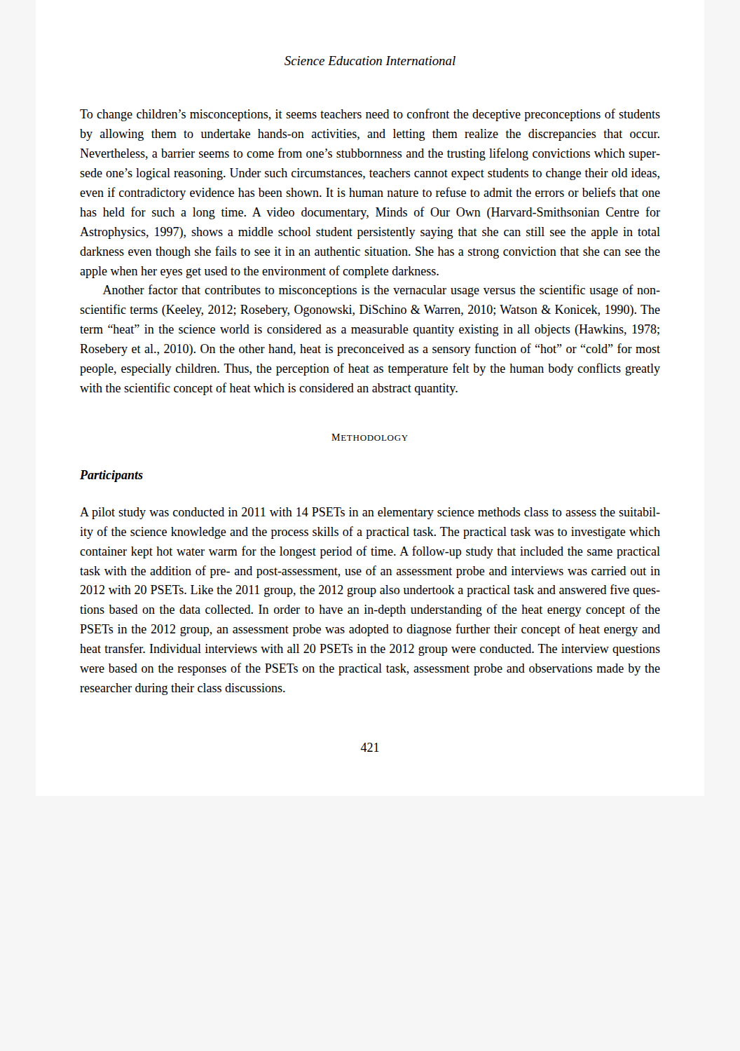Science Education International
To change children’s misconceptions, it seems teachers need to confront the deceptive preconceptions of students by allowing them to undertake hands-on activities, and letting them realize the discrepancies that occur. Nevertheless, a barrier seems to come from one’s stubbornness and the trusting lifelong convictions which supersede one’s logical reasoning. Under such circumstances, teachers cannot expect students to change their old ideas, even if contradictory evidence has been shown. It is human nature to refuse to admit the errors or beliefs that one has held for such a long time. A video documentary, Minds of Our Own (Harvard-Smithsonian Centre for Astrophysics, 1997), shows a middle school student persistently saying that she can still see the apple in total darkness even though she fails to see it in an authentic situation. She has a strong conviction that she can see the apple when her eyes get used to the environment of complete darkness.
Another factor that contributes to misconceptions is the vernacular usage versus the scientific usage of non-scientific terms (Keeley, 2012; Rosebery, Ogonowski, DiSchino & Warren, 2010; Watson & Konicek, 1990). The term “heat” in the science world is considered as a measurable quantity existing in all objects (Hawkins, 1978; Rosebery et al., 2010). On the other hand, heat is preconceived as a sensory function of “hot” or “cold” for most people, especially children. Thus, the perception of heat as temperature felt by the human body conflicts greatly with the scientific concept of heat which is considered an abstract quantity.
Methodology
Participants
A pilot study was conducted in 2011 with 14 PSETs in an elementary science methods class to assess the suitability of the science knowledge and the process skills of a practical task. The practical task was to investigate which container kept hot water warm for the longest period of time. A follow-up study that included the same practical task with the addition of pre- and post-assessment, use of an assessment probe and interviews was carried out in 2012 with 20 PSETs. Like the 2011 group, the 2012 group also undertook a practical task and answered five questions based on the data collected. In order to have an in-depth understanding of the heat energy concept of the PSETs in the 2012 group, an assessment probe was adopted to diagnose further their concept of heat energy and heat transfer. Individual interviews with all 20 PSETs in the 2012 group were conducted. The interview questions were based on the responses of the PSETs on the practical task, assessment probe and observations made by the researcher during their class discussions.
421